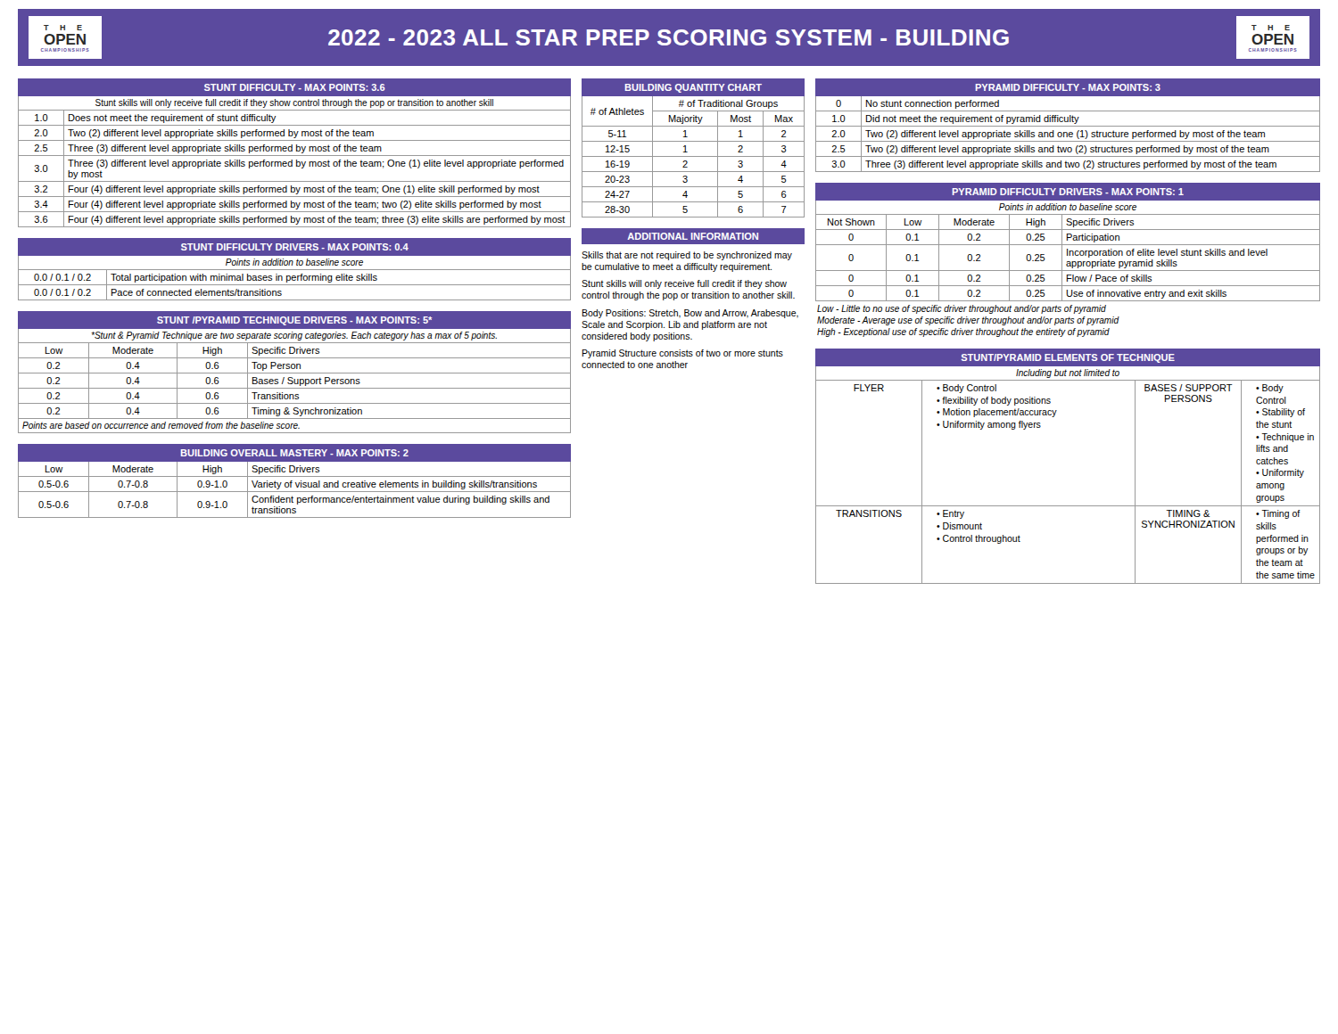T H E
OPEN
CHAMPIONSHIPS
2022 - 2023 ALL STAR PREP SCORING SYSTEM - BUILDING
T H E
OPEN
CHAMPIONSHIPS
| STUNT DIFFICULTY - MAX POINTS: 3.6 |
| --- |
| Stunt skills will only receive full credit if they show control through the pop or transition to another skill |
| 1.0 | Does not meet the requirement of stunt difficulty |
| 2.0 | Two (2) different level appropriate skills performed by most of the team |
| 2.5 | Three (3) different level appropriate skills performed by most of the team |
| 3.0 | Three (3) different level appropriate skills performed by most of the team; One (1) elite level appropriate performed by most |
| 3.2 | Four (4) different level appropriate skills performed by most of the team; One (1) elite skill performed by most |
| 3.4 | Four (4) different level appropriate skills performed by most of the team; two (2) elite skills performed by most |
| 3.6 | Four (4) different level appropriate skills performed by most of the team; three (3) elite skills are performed by most |
| STUNT DIFFICULTY DRIVERS - MAX POINTS: 0.4 |
| --- |
| Points in addition to baseline score |
| 0.0 / 0.1 / 0.2 | Total participation with minimal bases in performing elite skills |
| 0.0 / 0.1 / 0.2 | Pace of connected elements/transitions |
| STUNT /PYRAMID TECHNIQUE DRIVERS - MAX POINTS: 5* |
| --- |
| *Stunt & Pyramid Technique are two separate scoring categories. Each category has a max of 5 points. |
| Low | Moderate | High | Specific Drivers |
| 0.2 | 0.4 | 0.6 | Top Person |
| 0.2 | 0.4 | 0.6 | Bases / Support Persons |
| 0.2 | 0.4 | 0.6 | Transitions |
| 0.2 | 0.4 | 0.6 | Timing & Synchronization |
| Points are based on occurrence and removed from the baseline score. |
| BUILDING OVERALL MASTERY - MAX POINTS: 2 |
| --- |
| Low | Moderate | High | Specific Drivers |
| 0.5-0.6 | 0.7-0.8 | 0.9-1.0 | Variety of visual and creative elements in building skills/transitions |
| 0.5-0.6 | 0.7-0.8 | 0.9-1.0 | Confident performance/entertainment value during building skills and transitions |
| BUILDING QUANTITY CHART |
| --- |
| # of Athletes | # of Traditional Groups |
| Majority | Most | Max |
| 5-11 | 1 | 1 | 2 |
| 12-15 | 1 | 2 | 3 |
| 16-19 | 2 | 3 | 4 |
| 20-23 | 3 | 4 | 5 |
| 24-27 | 4 | 5 | 6 |
| 28-30 | 5 | 6 | 7 |
ADDITIONAL INFORMATION
Skills that are not required to be synchronized may be cumulative to meet a difficulty requirement.
Stunt skills will only receive full credit if they show control through the pop or transition to another skill.
Body Positions: Stretch, Bow and Arrow, Arabesque, Scale and Scorpion. Lib and platform are not considered body positions.
Pyramid Structure consists of two or more stunts connected to one another
| PYRAMID DIFFICULTY - MAX POINTS: 3 |
| --- |
| 0 | No stunt connection performed |
| 1.0 | Did not meet the requirement of pyramid difficulty |
| 2.0 | Two (2) different level appropriate skills and one (1) structure performed by most of the team |
| 2.5 | Two (2) different level appropriate skills and two (2) structures performed by most of the team |
| 3.0 | Three (3) different level appropriate skills and two (2) structures performed by most of the team |
| PYRAMID DIFFICULTY DRIVERS - MAX POINTS: 1 |
| --- |
| Points in addition to baseline score |
| Not Shown | Low | Moderate | High | Specific Drivers |
| 0 | 0.1 | 0.2 | 0.25 | Participation |
| 0 | 0.1 | 0.2 | 0.25 | Incorporation of elite level stunt skills and level appropriate pyramid skills |
| 0 | 0.1 | 0.2 | 0.25 | Flow / Pace of skills |
| 0 | 0.1 | 0.2 | 0.25 | Use of innovative entry and exit skills |
| Low - Little to no use of specific driver throughout and/or parts of pyramid |
| Moderate - Average use of specific driver throughout and/or parts of pyramid |
| High - Exceptional use of specific driver throughout the entirety of pyramid |
| STUNT/PYRAMID ELEMENTS OF TECHNIQUE |
| --- |
| Including but not limited to |
| FLYER | Body Control flexibility of body positions Motion placement/accuracy Uniformity among flyers | BASES / SUPPORT PERSONS | Body Control Stability of the stunt Technique in lifts and catches Uniformity among groups |
| TRANSITIONS | Entry Dismount Control throughout | TIMING & SYNCHRONIZATION | Timing of skills performed in groups or by the team at the same time |